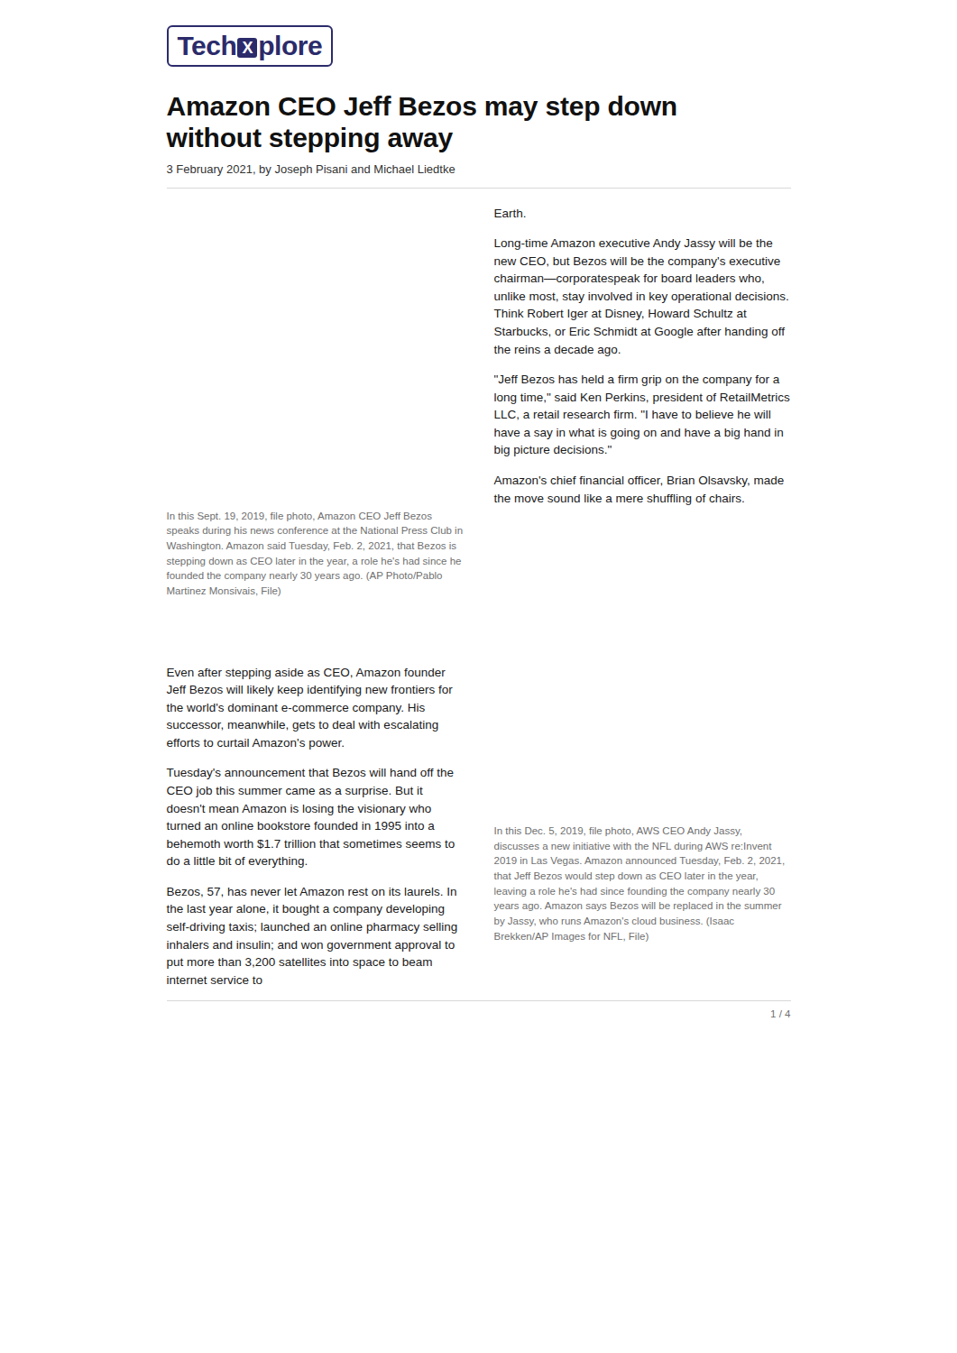TechXplore
Amazon CEO Jeff Bezos may step down
without stepping away
3 February 2021, by Joseph Pisani and Michael Liedtke
In this Sept. 19, 2019, file photo, Amazon CEO Jeff Bezos speaks during his news conference at the National Press Club in Washington. Amazon said Tuesday, Feb. 2, 2021, that Bezos is stepping down as CEO later in the year, a role he's had since he founded the company nearly 30 years ago. (AP Photo/Pablo Martinez Monsivais, File)
Even after stepping aside as CEO, Amazon founder Jeff Bezos will likely keep identifying new frontiers for the world's dominant e-commerce company. His successor, meanwhile, gets to deal with escalating efforts to curtail Amazon's power.
Tuesday's announcement that Bezos will hand off the CEO job this summer came as a surprise. But it doesn't mean Amazon is losing the visionary who turned an online bookstore founded in 1995 into a behemoth worth $1.7 trillion that sometimes seems to do a little bit of everything.
Bezos, 57, has never let Amazon rest on its laurels. In the last year alone, it bought a company developing self-driving taxis; launched an online pharmacy selling inhalers and insulin; and won government approval to put more than 3,200 satellites into space to beam internet service to
Earth.
Long-time Amazon executive Andy Jassy will be the new CEO, but Bezos will be the company's executive chairman—corporatespeak for board leaders who, unlike most, stay involved in key operational decisions. Think Robert Iger at Disney, Howard Schultz at Starbucks, or Eric Schmidt at Google after handing off the reins a decade ago.
"Jeff Bezos has held a firm grip on the company for a long time," said Ken Perkins, president of RetailMetrics LLC, a retail research firm. "I have to believe he will have a say in what is going on and have a big hand in big picture decisions."
Amazon's chief financial officer, Brian Olsavsky, made the move sound like a mere shuffling of chairs.
In this Dec. 5, 2019, file photo, AWS CEO Andy Jassy, discusses a new initiative with the NFL during AWS re:Invent 2019 in Las Vegas. Amazon announced Tuesday, Feb. 2, 2021, that Jeff Bezos would step down as CEO later in the year, leaving a role he's had since founding the company nearly 30 years ago. Amazon says Bezos will be replaced in the summer by Jassy, who runs Amazon's cloud business. (Isaac Brekken/AP Images for NFL, File)
1 / 4